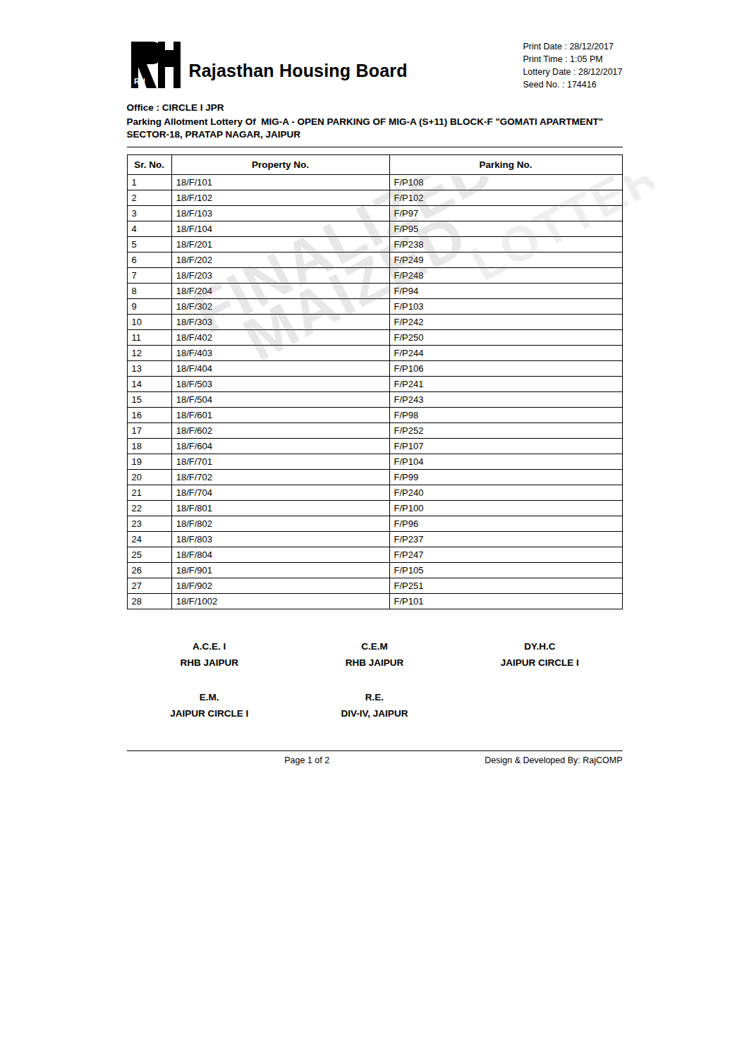RH
Rajasthan Housing Board
Print Date : 28/12/2017
Print Time : 1:05 PM
Lottery Date : 28/12/2017
Seed No. : 174416
Office : CIRCLE I JPR
Parking Allotment Lottery Of MIG-A - OPEN PARKING OF MIG-A (S+11) BLOCK-F "GOMATI APARTMENT" SECTOR-18, PRATAP NAGAR, JAIPUR
FINALIZED
MAIZED
LOTTERY
| Sr. No. | Property No. | Parking No. |
| --- | --- | --- |
| 1 | 18/F/101 | F/P108 |
| 2 | 18/F/102 | F/P102 |
| 3 | 18/F/103 | F/P97 |
| 4 | 18/F/104 | F/P95 |
| 5 | 18/F/201 | F/P238 |
| 6 | 18/F/202 | F/P249 |
| 7 | 18/F/203 | F/P248 |
| 8 | 18/F/204 | F/P94 |
| 9 | 18/F/302 | F/P103 |
| 10 | 18/F/303 | F/P242 |
| 11 | 18/F/402 | F/P250 |
| 12 | 18/F/403 | F/P244 |
| 13 | 18/F/404 | F/P106 |
| 14 | 18/F/503 | F/P241 |
| 15 | 18/F/504 | F/P243 |
| 16 | 18/F/601 | F/P98 |
| 17 | 18/F/602 | F/P252 |
| 18 | 18/F/604 | F/P107 |
| 19 | 18/F/701 | F/P104 |
| 20 | 18/F/702 | F/P99 |
| 21 | 18/F/704 | F/P240 |
| 22 | 18/F/801 | F/P100 |
| 23 | 18/F/802 | F/P96 |
| 24 | 18/F/803 | F/P237 |
| 25 | 18/F/804 | F/P247 |
| 26 | 18/F/901 | F/P105 |
| 27 | 18/F/902 | F/P251 |
| 28 | 18/F/1002 | F/P101 |
A.C.E. I
RHB JAIPUR
C.E.M
RHB JAIPUR
DY.H.C
JAIPUR CIRCLE I
E.M.
JAIPUR CIRCLE I
R.E.
DIV-IV, JAIPUR
Page 1 of 2
Design & Developed By: RajCOMP